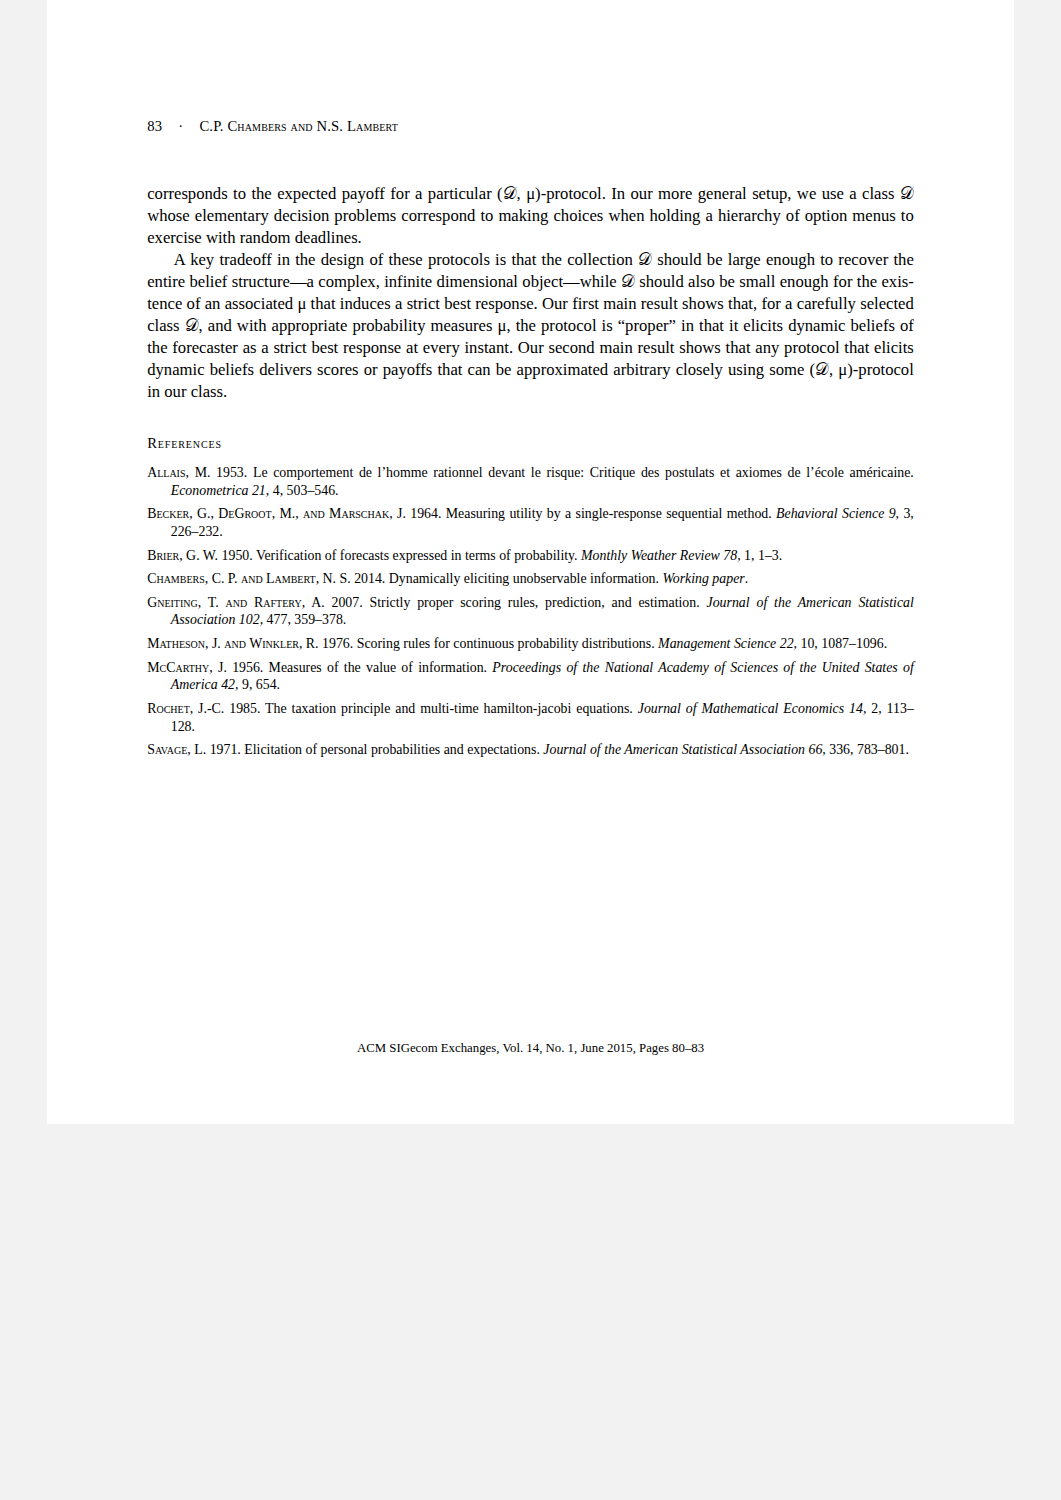83·C.P. Chambers and N.S. Lambert
corresponds to the expected payoff for a particular (𝒟, μ)-protocol. In our more general setup, we use a class 𝒟 whose elementary decision problems correspond to making choices when holding a hierarchy of option menus to exercise with random deadlines.
A key tradeoff in the design of these protocols is that the collection 𝒟 should be large enough to recover the entire belief structure—a complex, infinite dimensional object—while 𝒟 should also be small enough for the existence of an associated μ that induces a strict best response. Our first main result shows that, for a carefully selected class 𝒟, and with appropriate probability measures μ, the protocol is “proper” in that it elicits dynamic beliefs of the forecaster as a strict best response at every instant. Our second main result shows that any protocol that elicits dynamic beliefs delivers scores or payoffs that can be approximated arbitrary closely using some (𝒟, μ)-protocol in our class.
References
Allais, M. 1953. Le comportement de l’homme rationnel devant le risque: Critique des postulats et axiomes de l’école américaine. Econometrica 21, 4, 503–546.
Becker, G., DeGroot, M., and Marschak, J. 1964. Measuring utility by a single-response sequential method. Behavioral Science 9, 3, 226–232.
Brier, G. W. 1950. Verification of forecasts expressed in terms of probability. Monthly Weather Review 78, 1, 1–3.
Chambers, C. P. and Lambert, N. S. 2014. Dynamically eliciting unobservable information. Working paper.
Gneiting, T. and Raftery, A. 2007. Strictly proper scoring rules, prediction, and estimation. Journal of the American Statistical Association 102, 477, 359–378.
Matheson, J. and Winkler, R. 1976. Scoring rules for continuous probability distributions. Management Science 22, 10, 1087–1096.
McCarthy, J. 1956. Measures of the value of information. Proceedings of the National Academy of Sciences of the United States of America 42, 9, 654.
Rochet, J.-C. 1985. The taxation principle and multi-time hamilton-jacobi equations. Journal of Mathematical Economics 14, 2, 113–128.
Savage, L. 1971. Elicitation of personal probabilities and expectations. Journal of the American Statistical Association 66, 336, 783–801.
ACM SIGecom Exchanges, Vol. 14, No. 1, June 2015, Pages 80–83